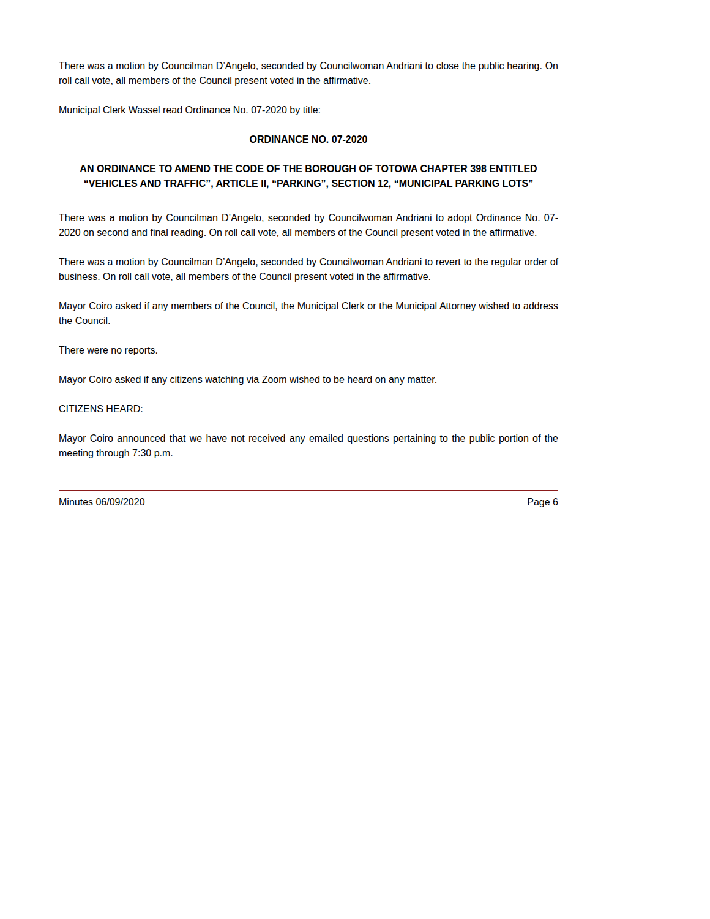There was a motion by Councilman D’Angelo, seconded by Councilwoman Andriani to close the public hearing. On roll call vote, all members of the Council present voted in the affirmative.
Municipal Clerk Wassel read Ordinance No. 07-2020 by title:
ORDINANCE NO. 07-2020
AN ORDINANCE TO AMEND THE CODE OF THE BOROUGH OF TOTOWA CHAPTER 398 ENTITLED “VEHICLES AND TRAFFIC”, ARTICLE II, “PARKING”, SECTION 12, “MUNICIPAL PARKING LOTS”
There was a motion by Councilman D’Angelo, seconded by Councilwoman Andriani to adopt Ordinance No. 07-2020 on second and final reading. On roll call vote, all members of the Council present voted in the affirmative.
There was a motion by Councilman D’Angelo, seconded by Councilwoman Andriani to revert to the regular order of business. On roll call vote, all members of the Council present voted in the affirmative.
Mayor Coiro asked if any members of the Council, the Municipal Clerk or the Municipal Attorney wished to address the Council.
There were no reports.
Mayor Coiro asked if any citizens watching via Zoom wished to be heard on any matter.
CITIZENS HEARD:
Mayor Coiro announced that we have not received any emailed questions pertaining to the public portion of the meeting through 7:30 p.m.
Minutes 06/09/2020 Page 6